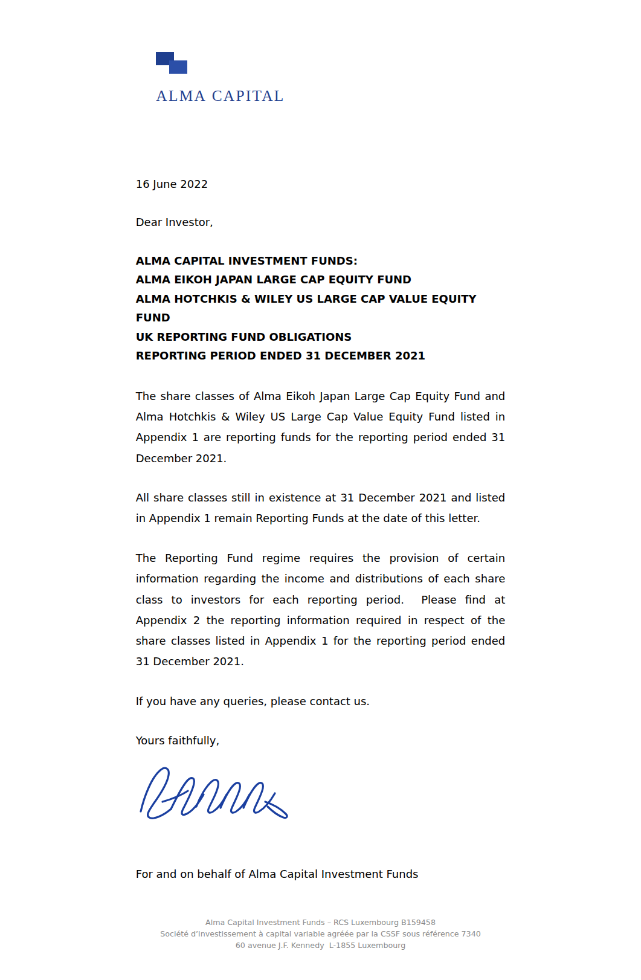ALMA CAPITAL
16 June 2022
Dear Investor,
ALMA CAPITAL INVESTMENT FUNDS:
ALMA EIKOH JAPAN LARGE CAP EQUITY FUND
ALMA HOTCHKIS & WILEY US LARGE CAP VALUE EQUITY FUND
UK REPORTING FUND OBLIGATIONS
REPORTING PERIOD ENDED 31 DECEMBER 2021
The share classes of Alma Eikoh Japan Large Cap Equity Fund and Alma Hotchkis & Wiley US Large Cap Value Equity Fund listed in Appendix 1 are reporting funds for the reporting period ended 31 December 2021.
All share classes still in existence at 31 December 2021 and listed in Appendix 1 remain Reporting Funds at the date of this letter.
The Reporting Fund regime requires the provision of certain information regarding the income and distributions of each share class to investors for each reporting period. Please find at Appendix 2 the reporting information required in respect of the share classes listed in Appendix 1 for the reporting period ended 31 December 2021.
If you have any queries, please contact us.
Yours faithfully,
For and on behalf of Alma Capital Investment Funds
Alma Capital Investment Funds – RCS Luxembourg B159458
Société d’investissement à capital variable agréée par la CSSF sous référence 7340
60 avenue J.F. Kennedy L-1855 Luxembourg